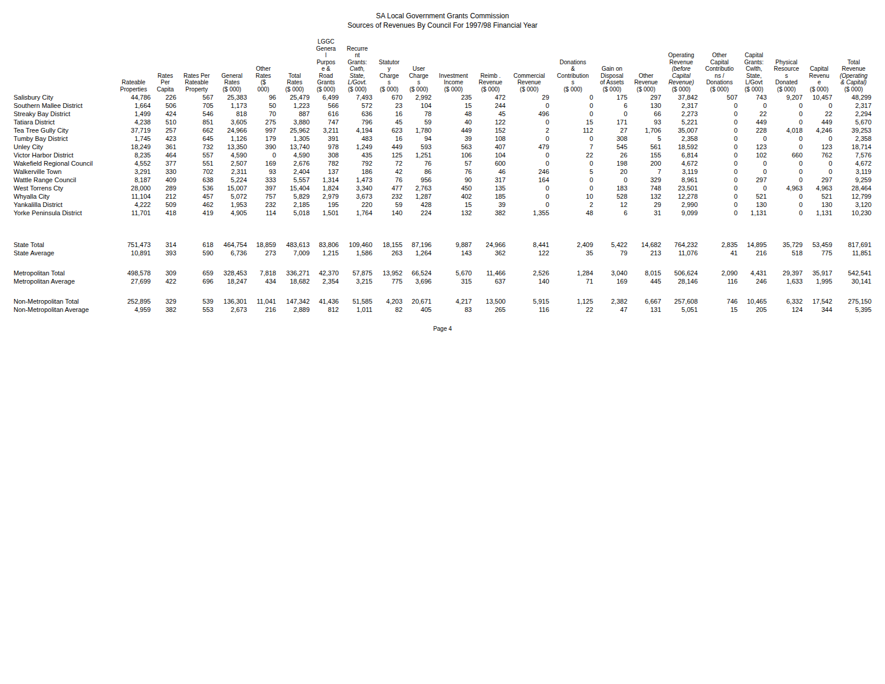SA Local Government Grants Commission
Sources of Revenues By Council For 1997/98 Financial Year
| | Rateable Properties | Rates Per Capita | Rates Per Rateable Property | General Rates ($ 000) | Other Rates ($ 000) | Total Rates ($ 000) | LGGC Genera l Purpos e & Road Grants ($ 000) | Recurre nt Grants: Cwth, State, L/Govt. ($ 000) | Statutor y Charge s ($ 000) | User Charge s ($ 000) | Investment Income ($ 000) | Reimb . Revenue ($ 000) | Commercial Revenue ($ 000) | Donations & Contribution s ($ 000) | Gain on Disposal of Assets ($ 000) | Other Revenue ($ 000) | Operating Revenue (before Capital Revenue) ($ 000) | Other Capital Contributio ns / Donations ($ 000) | Capital Grants: Cwlth, State, L/Govt ($ 000) | Physical Resource s Donated ($ 000) | Capital Revenu e ($ 000) | Total Revenue (Operating & Capital) ($ 000) |
| --- | --- | --- | --- | --- | --- | --- | --- | --- | --- | --- | --- | --- | --- | --- | --- | --- | --- | --- | --- | --- | --- | --- |
| Salisbury City | 44,786 | 226 | 567 | 25,383 | 96 | 25,479 | 6,499 | 7,493 | 670 | 2,992 | 235 | 472 | 29 | 0 | 175 | 297 | 37,842 | 507 | 743 | 9,207 | 10,457 | 48,299 |
| Southern Mallee District | 1,664 | 506 | 705 | 1,173 | 50 | 1,223 | 566 | 572 | 23 | 104 | 15 | 244 | 0 | 0 | 6 | 130 | 2,317 | 0 | 0 | 0 | 0 | 2,317 |
| Streaky Bay District | 1,499 | 424 | 546 | 818 | 70 | 887 | 616 | 636 | 16 | 78 | 48 | 45 | 496 | 0 | 0 | 66 | 2,273 | 0 | 22 | 0 | 22 | 2,294 |
| Tatiara District | 4,238 | 510 | 851 | 3,605 | 275 | 3,880 | 747 | 796 | 45 | 59 | 40 | 122 | 0 | 15 | 171 | 93 | 5,221 | 0 | 449 | 0 | 449 | 5,670 |
| Tea Tree Gully City | 37,719 | 257 | 662 | 24,966 | 997 | 25,962 | 3,211 | 4,194 | 623 | 1,780 | 449 | 152 | 2 | 112 | 27 | 1,706 | 35,007 | 0 | 228 | 4,018 | 4,246 | 39,253 |
| Tumby Bay District | 1,745 | 423 | 645 | 1,126 | 179 | 1,305 | 391 | 483 | 16 | 94 | 39 | 108 | 0 | 0 | 308 | 5 | 2,358 | 0 | 0 | 0 | 0 | 2,358 |
| Unley City | 18,249 | 361 | 732 | 13,350 | 390 | 13,740 | 978 | 1,249 | 449 | 593 | 563 | 407 | 479 | 7 | 545 | 561 | 18,592 | 0 | 123 | 0 | 123 | 18,714 |
| Victor Harbor District | 8,235 | 464 | 557 | 4,590 | 0 | 4,590 | 308 | 435 | 125 | 1,251 | 106 | 104 | 0 | 22 | 26 | 155 | 6,814 | 0 | 102 | 660 | 762 | 7,576 |
| Wakefield Regional Council | 4,552 | 377 | 551 | 2,507 | 169 | 2,676 | 782 | 792 | 72 | 76 | 57 | 600 | 0 | 0 | 198 | 200 | 4,672 | 0 | 0 | 0 | 0 | 4,672 |
| Walkerville Town | 3,291 | 330 | 702 | 2,311 | 93 | 2,404 | 137 | 186 | 42 | 86 | 76 | 46 | 246 | 5 | 20 | 7 | 3,119 | 0 | 0 | 0 | 0 | 3,119 |
| Wattle Range Council | 8,187 | 409 | 638 | 5,224 | 333 | 5,557 | 1,314 | 1,473 | 76 | 956 | 90 | 317 | 164 | 0 | 0 | 329 | 8,961 | 0 | 297 | 0 | 297 | 9,259 |
| West Torrens Cty | 28,000 | 289 | 536 | 15,007 | 397 | 15,404 | 1,824 | 3,340 | 477 | 2,763 | 450 | 135 | 0 | 0 | 183 | 748 | 23,501 | 0 | 0 | 4,963 | 4,963 | 28,464 |
| Whyalla City | 11,104 | 212 | 457 | 5,072 | 757 | 5,829 | 2,979 | 3,673 | 232 | 1,287 | 402 | 185 | 0 | 10 | 528 | 132 | 12,278 | 0 | 521 | 0 | 521 | 12,799 |
| Yankalilla District | 4,222 | 509 | 462 | 1,953 | 232 | 2,185 | 195 | 220 | 59 | 428 | 15 | 39 | 0 | 2 | 12 | 29 | 2,990 | 0 | 130 | 0 | 130 | 3,120 |
| Yorke Peninsula District | 11,701 | 418 | 419 | 4,905 | 114 | 5,018 | 1,501 | 1,764 | 140 | 224 | 132 | 382 | 1,355 | 48 | 6 | 31 | 9,099 | 0 | 1,131 | 0 | 1,131 | 10,230 |
| State Total | 751,473 | 314 | 618 | 464,754 | 18,859 | 483,613 | 83,806 | 109,460 | 18,155 | 87,196 | 9,887 | 24,966 | 8,441 | 2,409 | 5,422 | 14,682 | 764,232 | 2,835 | 14,895 | 35,729 | 53,459 | 817,691 |
| State Average | 10,891 | 393 | 590 | 6,736 | 273 | 7,009 | 1,215 | 1,586 | 263 | 1,264 | 143 | 362 | 122 | 35 | 79 | 213 | 11,076 | 41 | 216 | 518 | 775 | 11,851 |
| Metropolitan Total | 498,578 | 309 | 659 | 328,453 | 7,818 | 336,271 | 42,370 | 57,875 | 13,952 | 66,524 | 5,670 | 11,466 | 2,526 | 1,284 | 3,040 | 8,015 | 506,624 | 2,090 | 4,431 | 29,397 | 35,917 | 542,541 |
| Metropolitan Average | 27,699 | 422 | 696 | 18,247 | 434 | 18,682 | 2,354 | 3,215 | 775 | 3,696 | 315 | 637 | 140 | 71 | 169 | 445 | 28,146 | 116 | 246 | 1,633 | 1,995 | 30,141 |
| Non-Metropolitan Total | 252,895 | 329 | 539 | 136,301 | 11,041 | 147,342 | 41,436 | 51,585 | 4,203 | 20,671 | 4,217 | 13,500 | 5,915 | 1,125 | 2,382 | 6,667 | 257,608 | 746 | 10,465 | 6,332 | 17,542 | 275,150 |
| Non-Metropolitan Average | 4,959 | 382 | 553 | 2,673 | 216 | 2,889 | 812 | 1,011 | 82 | 405 | 83 | 265 | 116 | 22 | 47 | 131 | 5,051 | 15 | 205 | 124 | 344 | 5,395 |
Page 4